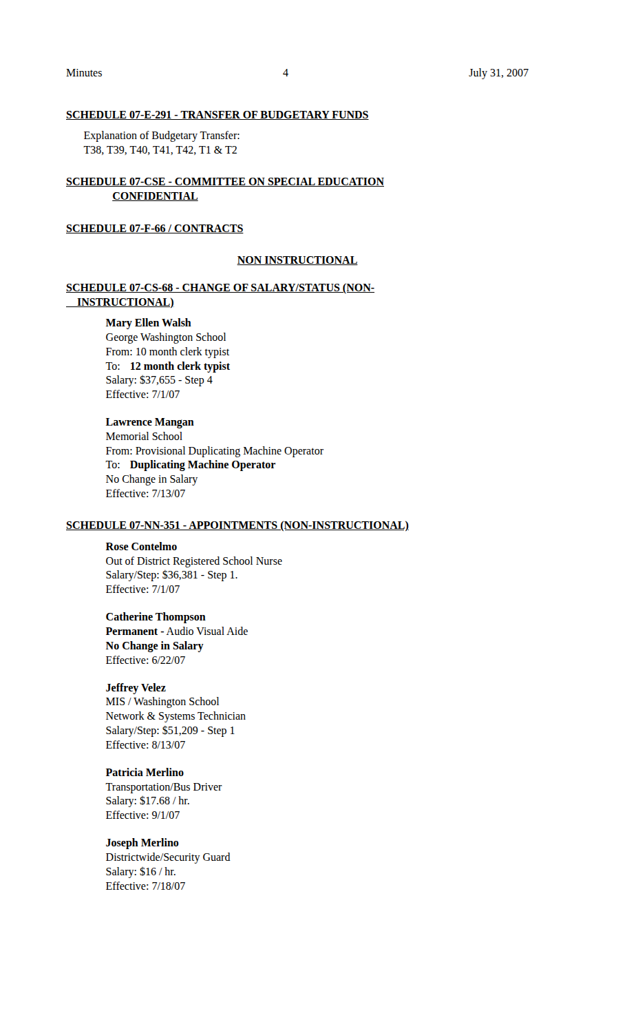Minutes
4
July 31, 2007
SCHEDULE 07-E-291 - TRANSFER OF BUDGETARY FUNDS
Explanation of Budgetary Transfer:
T38, T39, T40, T41, T42, T1 & T2
SCHEDULE 07-CSE - COMMITTEE ON SPECIAL EDUCATION CONFIDENTIAL
SCHEDULE 07-F-66 / CONTRACTS
NON INSTRUCTIONAL
SCHEDULE 07-CS-68 - CHANGE OF SALARY/STATUS (NON-
INSTRUCTIONAL)
Mary Ellen Walsh
George Washington School
From: 10 month clerk typist
To: 12 month clerk typist Salary: $37,655 - Step 4
Effective: 7/1/07
Lawrence Mangan
Memorial School
From: Provisional Duplicating Machine Operator
To: Duplicating Machine Operator No Change in Salary
Effective: 7/13/07
SCHEDULE 07-NN-351 - APPOINTMENTS (NON-INSTRUCTIONAL)
Rose Contelmo
Out of District Registered School Nurse
Salary/Step: $36,381 - Step 1.
Effective: 7/1/07
Catherine Thompson
Permanent - Audio Visual Aide
No Change in Salary
Effective: 6/22/07
Jeffrey Velez
MIS / Washington School
Network & Systems Technician
Salary/Step: $51,209 - Step 1
Effective: 8/13/07
Patricia Merlino
Transportation/Bus Driver
Salary: $17.68 / hr.
Effective: 9/1/07
Joseph Merlino
Districtwide/Security Guard
Salary: $16 / hr.
Effective: 7/18/07